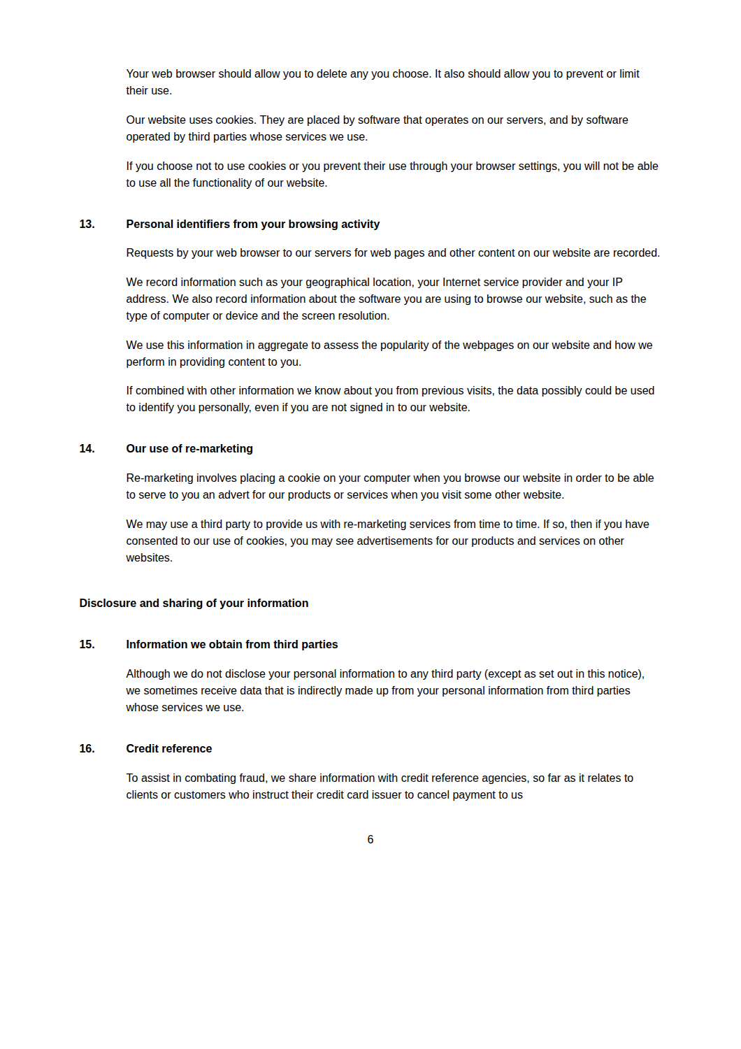Your web browser should allow you to delete any you choose. It also should allow you to prevent or limit their use.
Our website uses cookies. They are placed by software that operates on our servers, and by software operated by third parties whose services we use.
If you choose not to use cookies or you prevent their use through your browser settings, you will not be able to use all the functionality of our website.
13. Personal identifiers from your browsing activity
Requests by your web browser to our servers for web pages and other content on our website are recorded.
We record information such as your geographical location, your Internet service provider and your IP address. We also record information about the software you are using to browse our website, such as the type of computer or device and the screen resolution.
We use this information in aggregate to assess the popularity of the webpages on our website and how we perform in providing content to you.
If combined with other information we know about you from previous visits, the data possibly could be used to identify you personally, even if you are not signed in to our website.
14. Our use of re-marketing
Re-marketing involves placing a cookie on your computer when you browse our website in order to be able to serve to you an advert for our products or services when you visit some other website.
We may use a third party to provide us with re-marketing services from time to time. If so, then if you have consented to our use of cookies, you may see advertisements for our products and services on other websites.
Disclosure and sharing of your information
15. Information we obtain from third parties
Although we do not disclose your personal information to any third party (except as set out in this notice), we sometimes receive data that is indirectly made up from your personal information from third parties whose services we use.
16. Credit reference
To assist in combating fraud, we share information with credit reference agencies, so far as it relates to clients or customers who instruct their credit card issuer to cancel payment to us
6